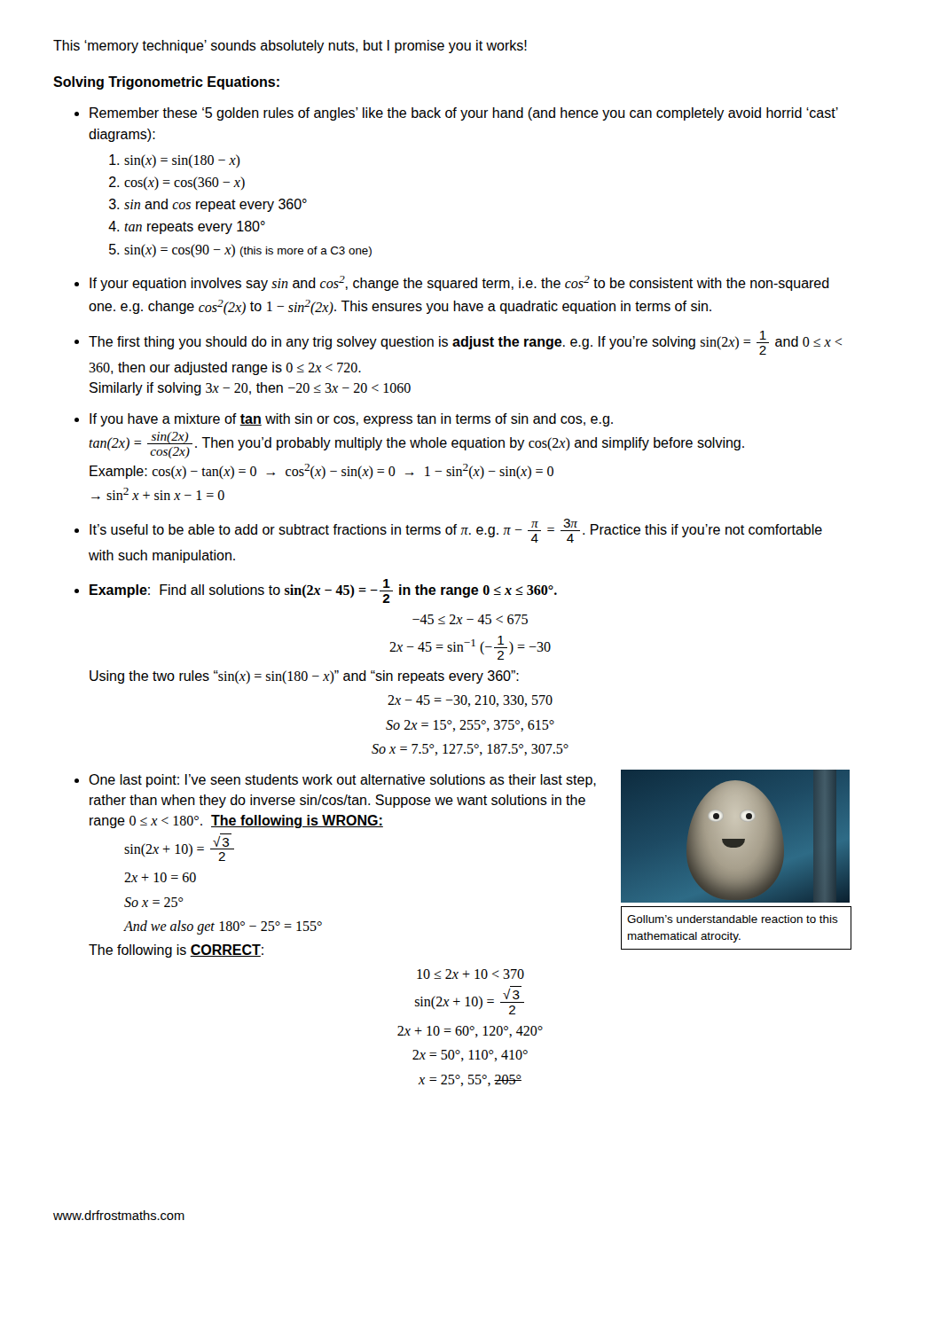This ‘memory technique’ sounds absolutely nuts, but I promise you it works!
Solving Trigonometric Equations:
Remember these ‘5 golden rules of angles’ like the back of your hand (and hence you can completely avoid horrid ‘cast’ diagrams):
sin(x) = sin(180 − x)
cos(x) = cos(360 − x)
sin and cos repeat every 360°
tan repeats every 180°
sin(x) = cos(90 − x) (this is more of a C3 one)
If your equation involves say sin and cos2, change the squared term, i.e. the cos2 to be consistent with the non-squared one. e.g. change cos2(2x) to 1 − sin2(2x). This ensures you have a quadratic equation in terms of sin.
The first thing you should do in any trig solvey question is adjust the range. e.g. If you’re solving sin(2 x) = 12 and 0 ≤ x < 360, then our adjusted range is 0 ≤ 2 x < 720.
Similarly if solving 3 x − 20, then −20 ≤ 3 x − 20 < 1060
If you have a mixture of tan with sin or cos, express tan in terms of sin and cos, e.g.
tan(2x) = sin(2x) cos(2x). Then you’d probably multiply the whole equation by cos(2 x) and simplify before solving.
Example: cos(x) − tan(x) = 0 → cos2(x) − sin(x) = 0 → 1 − sin2(x) − sin(x) = 0
→ sin2 x + sin x − 1 = 0
It’s useful to be able to add or subtract fractions in terms of π. e.g. π − π 4 = 3π 4. Practice this if you’re not comfortable with such manipulation.
Example: Find all solutions to sin(2 x − 45) = −12 in the range 0 ≤ x ≤ 360°.
−45 ≤ 2 x − 45 < 675
2 x − 45 = sin−1 (−12) = −30
Using the two rules “sin(x) = sin(180 − x)” and “sin repeats every 360”:
2 x − 45 = −30, 210, 330, 570
So 2 x = 15°, 255°, 375°, 615°
So x = 7.5°, 127.5°, 187.5°, 307.5°
Gollum’s understandable reaction to this mathematical atrocity.
One last point: I’ve seen students work out alternative solutions as their last step, rather than when they do inverse sin/cos/tan. Suppose we want solutions in the range 0 ≤ x < 180°. The following is WRONG:
sin(2 x + 10) = √32
2 x + 10 = 60
So x = 25°
And we also get 180° − 25° = 155°
The following is CORRECT:
10 ≤ 2 x + 10 < 370
sin(2 x + 10) = √32
2 x + 10 = 60°, 120°, 420°
2 x = 50°, 110°, 410°
x = 25°, 55°, 205°
www.drfrostmaths.com